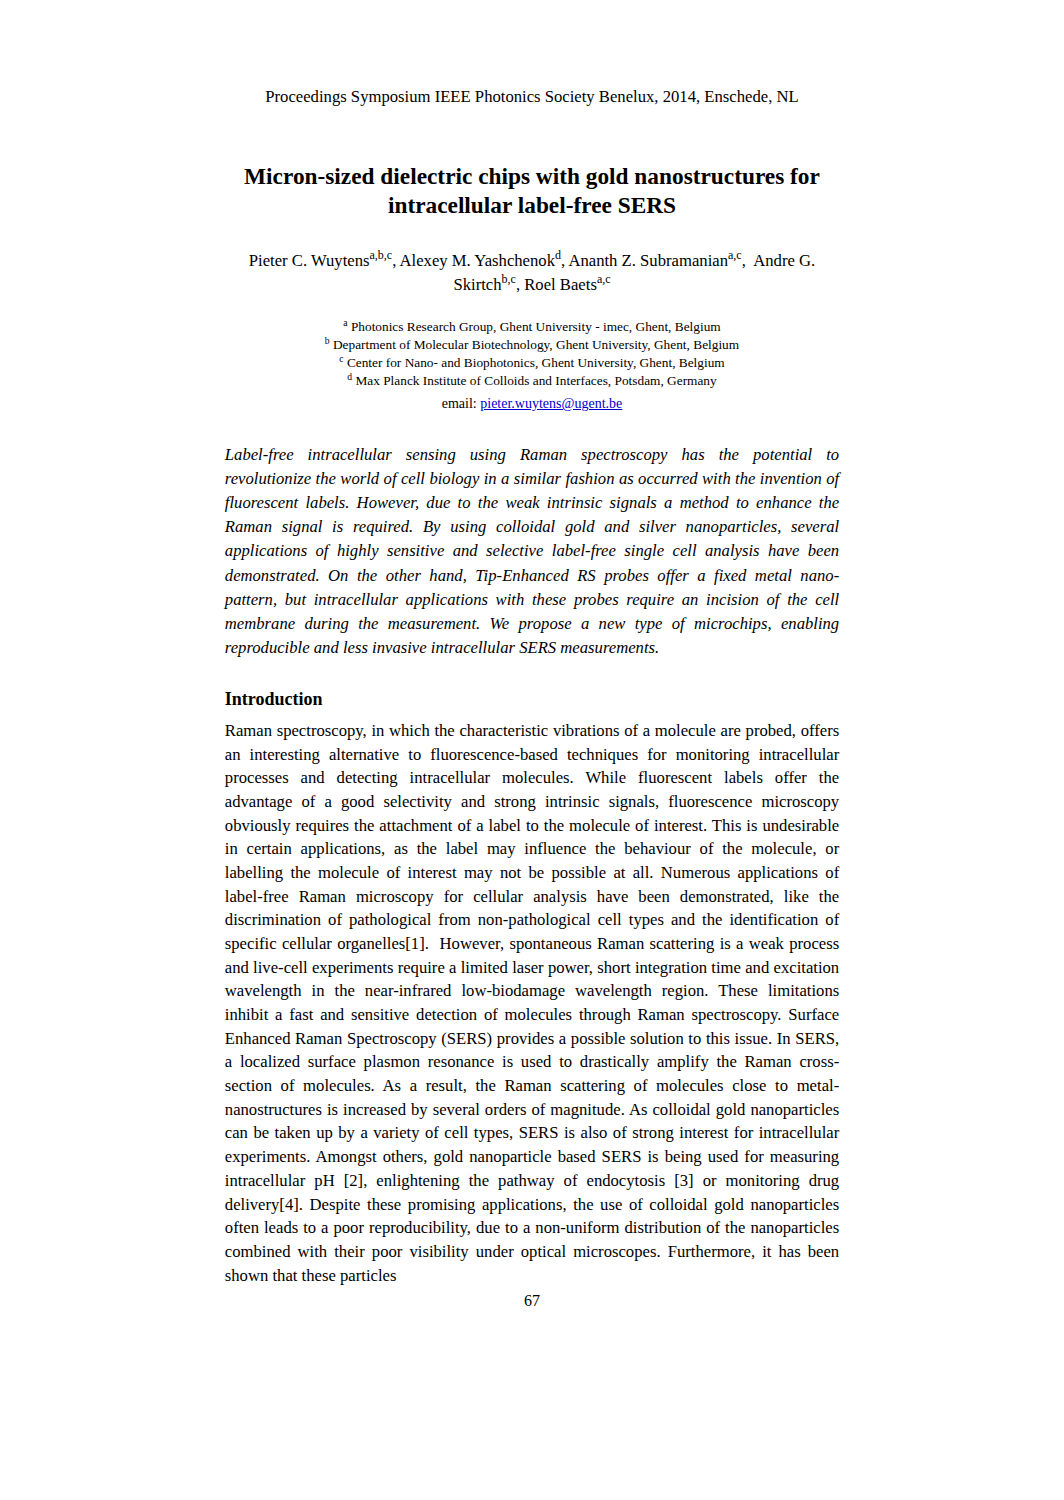Proceedings Symposium IEEE Photonics Society Benelux, 2014, Enschede, NL
Micron-sized dielectric chips with gold nanostructures for intracellular label-free SERS
Pieter C. Wuytensa,b,c, Alexey M. Yashchenokd, Ananth Z. Subramaniana,c, Andre G. Skirtchb,c, Roel Baetsa,c
a Photonics Research Group, Ghent University - imec, Ghent, Belgium
b Department of Molecular Biotechnology, Ghent University, Ghent, Belgium
c Center for Nano- and Biophotonics, Ghent University, Ghent, Belgium
d Max Planck Institute of Colloids and Interfaces, Potsdam, Germany
email: pieter.wuytens@ugent.be
Label-free intracellular sensing using Raman spectroscopy has the potential to revolutionize the world of cell biology in a similar fashion as occurred with the invention of fluorescent labels. However, due to the weak intrinsic signals a method to enhance the Raman signal is required. By using colloidal gold and silver nanoparticles, several applications of highly sensitive and selective label-free single cell analysis have been demonstrated. On the other hand, Tip-Enhanced RS probes offer a fixed metal nano-pattern, but intracellular applications with these probes require an incision of the cell membrane during the measurement. We propose a new type of microchips, enabling reproducible and less invasive intracellular SERS measurements.
Introduction
Raman spectroscopy, in which the characteristic vibrations of a molecule are probed, offers an interesting alternative to fluorescence-based techniques for monitoring intracellular processes and detecting intracellular molecules. While fluorescent labels offer the advantage of a good selectivity and strong intrinsic signals, fluorescence microscopy obviously requires the attachment of a label to the molecule of interest. This is undesirable in certain applications, as the label may influence the behaviour of the molecule, or labelling the molecule of interest may not be possible at all. Numerous applications of label-free Raman microscopy for cellular analysis have been demonstrated, like the discrimination of pathological from non-pathological cell types and the identification of specific cellular organelles[1]. However, spontaneous Raman scattering is a weak process and live-cell experiments require a limited laser power, short integration time and excitation wavelength in the near-infrared low-biodamage wavelength region. These limitations inhibit a fast and sensitive detection of molecules through Raman spectroscopy. Surface Enhanced Raman Spectroscopy (SERS) provides a possible solution to this issue. In SERS, a localized surface plasmon resonance is used to drastically amplify the Raman cross-section of molecules. As a result, the Raman scattering of molecules close to metal-nanostructures is increased by several orders of magnitude. As colloidal gold nanoparticles can be taken up by a variety of cell types, SERS is also of strong interest for intracellular experiments. Amongst others, gold nanoparticle based SERS is being used for measuring intracellular pH [2], enlightening the pathway of endocytosis [3] or monitoring drug delivery[4]. Despite these promising applications, the use of colloidal gold nanoparticles often leads to a poor reproducibility, due to a non-uniform distribution of the nanoparticles combined with their poor visibility under optical microscopes. Furthermore, it has been shown that these particles
67